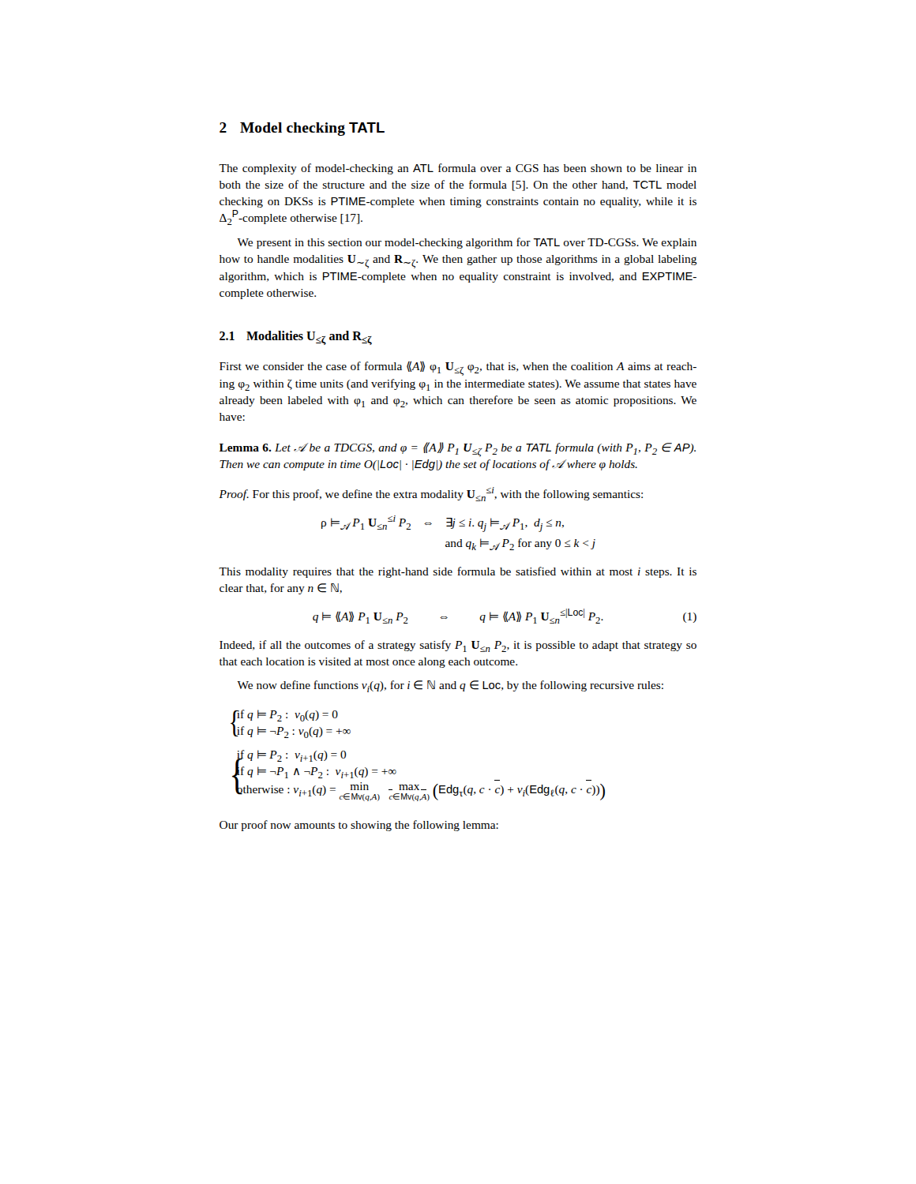2 Model checking TATL
The complexity of model-checking an ATL formula over a CGS has been shown to be linear in both the size of the structure and the size of the formula [5]. On the other hand, TCTL model checking on DKSs is PTIME-complete when timing constraints contain no equality, while it is Δ2P-complete otherwise [17].
We present in this section our model-checking algorithm for TATL over TD-CGSs. We explain how to handle modalities U∼ζ and R∼ζ. We then gather up those algorithms in a global labeling algorithm, which is PTIME-complete when no equality constraint is involved, and EXPTIME-complete otherwise.
2.1 Modalities U≤ζ and R≤ζ
First we consider the case of formula ⟪A⟫ φ1 U≤ζ φ2, that is, when the coalition A aims at reaching φ2 within ζ time units (and verifying φ1 in the intermediate states). We assume that states have already been labeled with φ1 and φ2, which can therefore be seen as atomic propositions. We have:
Lemma 6. Let 𝒜 be a TDCGS, and φ = ⟪A⟫ P1 U≤ζ P2 be a TATL formula (with P1, P2 ∈ AP). Then we can compute in time O(|Loc| · |Edg|) the set of locations of 𝒜 where φ holds.
Proof. For this proof, we define the extra modality U≤n≤i, with the following semantics:
ρ ⊨𝒜 P1 U≤n≤i P2
⇔
∃j ≤ i. qj ⊨𝒜 P1, dj ≤ n,
and qk ⊨𝒜 P2 for any 0 ≤ k < j
This modality requires that the right-hand side formula be satisfied within at most i steps. It is clear that, for any n ∈ ℕ,
q ⊨ ⟪A⟫ P1 U≤n P2 ⇔ q ⊨ ⟪A⟫ P1 U≤n≤|Loc| P2. (1)
Indeed, if all the outcomes of a strategy satisfy P1 U≤n P2, it is possible to adapt that strategy so that each location is visited at most once along each outcome.
We now define functions vi(q), for i ∈ ℕ and q ∈ Loc, by the following recursive rules:
{
if q ⊨ P2 : v0(q) = 0
if q ⊨ ¬P2 : v0(q) = +∞
{
if q ⊨ P2 : vi+1(q) = 0
if q ⊨ ¬P1 ∧ ¬P2 : vi+1(q) = +∞
otherwise : vi+1(q) = min c∈Mv(q,A) max c∈Mv(q,A) (Edgτ(q, c · c) + vi(Edgℓ(q, c · c)))
Our proof now amounts to showing the following lemma: